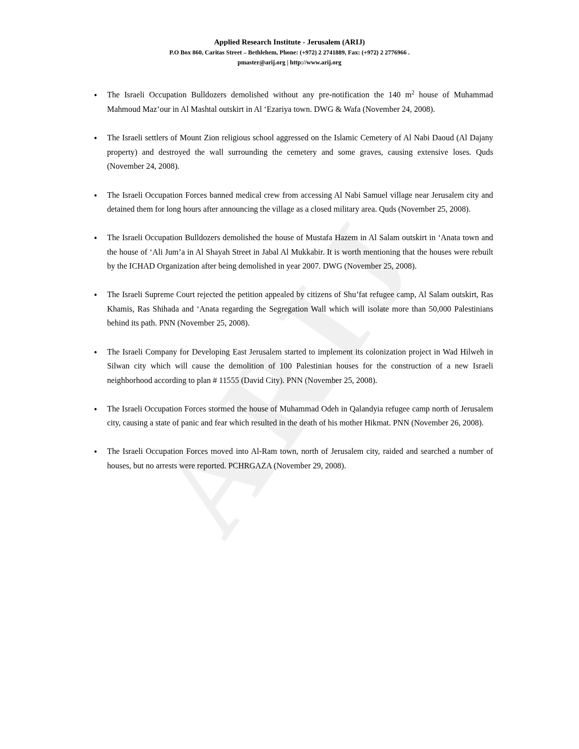ARIJ
Applied Research Institute - Jerusalem (ARIJ)
P.O Box 860, Caritas Street – Bethlehem, Phone: (+972) 2 2741889, Fax: (+972) 2 2776966 .
pmaster@arij.org | http://www.arij.org
The Israeli Occupation Bulldozers demolished without any pre-notification the 140 m2 house of Muhammad Mahmoud Maz’our in Al Mashtal outskirt in Al ‘Ezariya town. DWG & Wafa (November 24, 2008).
The Israeli settlers of Mount Zion religious school aggressed on the Islamic Cemetery of Al Nabi Daoud (Al Dajany property) and destroyed the wall surrounding the cemetery and some graves, causing extensive loses. Quds (November 24, 2008).
The Israeli Occupation Forces banned medical crew from accessing Al Nabi Samuel village near Jerusalem city and detained them for long hours after announcing the village as a closed military area. Quds (November 25, 2008).
The Israeli Occupation Bulldozers demolished the house of Mustafa Hazem in Al Salam outskirt in ‘Anata town and the house of ‘Ali Jum’a in Al Shayah Street in Jabal Al Mukkabir. It is worth mentioning that the houses were rebuilt by the ICHAD Organization after being demolished in year 2007. DWG (November 25, 2008).
The Israeli Supreme Court rejected the petition appealed by citizens of Shu’fat refugee camp, Al Salam outskirt, Ras Khamis, Ras Shihada and ‘Anata regarding the Segregation Wall which will isolate more than 50,000 Palestinians behind its path. PNN (November 25, 2008).
The Israeli Company for Developing East Jerusalem started to implement its colonization project in Wad Hilweh in Silwan city which will cause the demolition of 100 Palestinian houses for the construction of a new Israeli neighborhood according to plan # 11555 (David City). PNN (November 25, 2008).
The Israeli Occupation Forces stormed the house of Muhammad Odeh in Qalandyia refugee camp north of Jerusalem city, causing a state of panic and fear which resulted in the death of his mother Hikmat. PNN (November 26, 2008).
The Israeli Occupation Forces moved into Al-Ram town, north of Jerusalem city, raided and searched a number of houses, but no arrests were reported. PCHRGAZA (November 29, 2008).